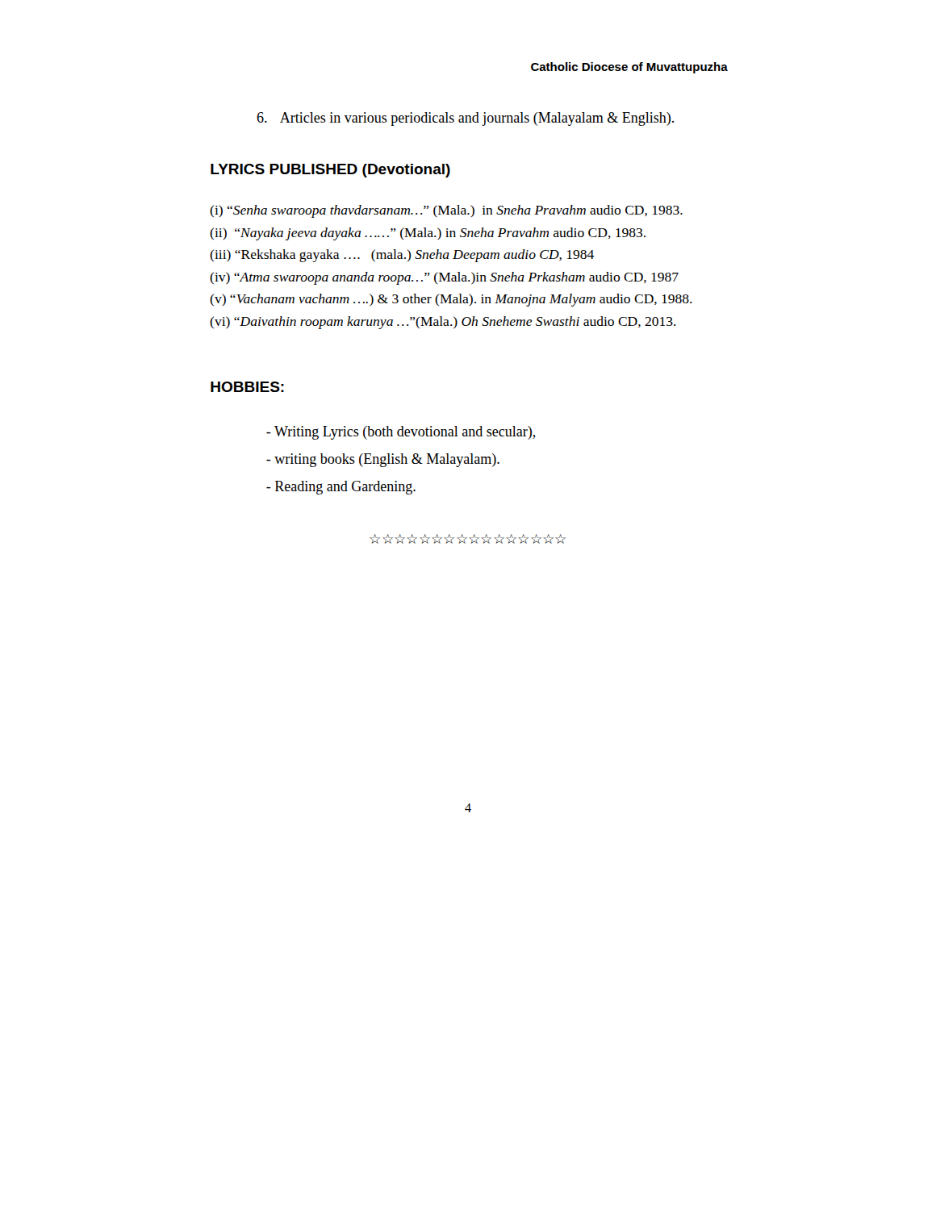Catholic Diocese of Muvattupuzha
6. Articles in various periodicals and journals (Malayalam & English).
LYRICS PUBLISHED (Devotional)
(i) “Senha swaroopa thavdarsanam…” (Mala.) in Sneha Pravahm audio CD, 1983.
(ii) “Nayaka jeeva dayaka ……” (Mala.) in Sneha Pravahm audio CD, 1983.
(iii) “Rekshaka gayaka …. (mala.) Sneha Deepam audio CD, 1984
(iv) “Atma swaroopa ananda roopa…” (Mala.)in Sneha Prkasham audio CD, 1987
(v) “Vachanam vachanm ….) & 3 other (Mala). in Manojna Malyam audio CD, 1988.
(vi) “Daivathin roopam karunya …”(Mala.) Oh Sneheme Swasthi audio CD, 2013.
HOBBIES:
- Writing Lyrics (both devotional and secular),
- writing books (English & Malayalam).
- Reading and Gardening.
☆☆☆☆☆☆☆☆☆☆☆☆☆☆☆☆
4